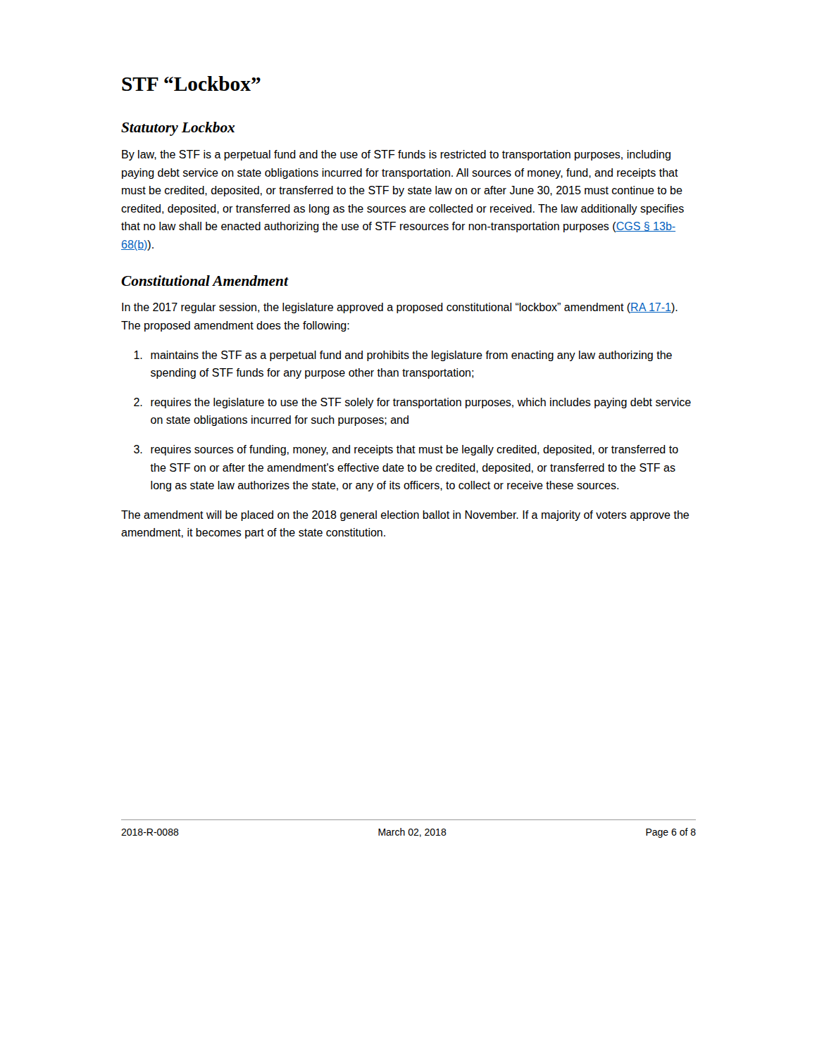STF “Lockbox”
Statutory Lockbox
By law, the STF is a perpetual fund and the use of STF funds is restricted to transportation purposes, including paying debt service on state obligations incurred for transportation. All sources of money, fund, and receipts that must be credited, deposited, or transferred to the STF by state law on or after June 30, 2015 must continue to be credited, deposited, or transferred as long as the sources are collected or received. The law additionally specifies that no law shall be enacted authorizing the use of STF resources for non-transportation purposes (CGS § 13b-68(b)).
Constitutional Amendment
In the 2017 regular session, the legislature approved a proposed constitutional “lockbox” amendment (RA 17-1). The proposed amendment does the following:
maintains the STF as a perpetual fund and prohibits the legislature from enacting any law authorizing the spending of STF funds for any purpose other than transportation;
requires the legislature to use the STF solely for transportation purposes, which includes paying debt service on state obligations incurred for such purposes; and
requires sources of funding, money, and receipts that must be legally credited, deposited, or transferred to the STF on or after the amendment's effective date to be credited, deposited, or transferred to the STF as long as state law authorizes the state, or any of its officers, to collect or receive these sources.
The amendment will be placed on the 2018 general election ballot in November. If a majority of voters approve the amendment, it becomes part of the state constitution.
2018-R-0088 March 02, 2018 Page 6 of 8